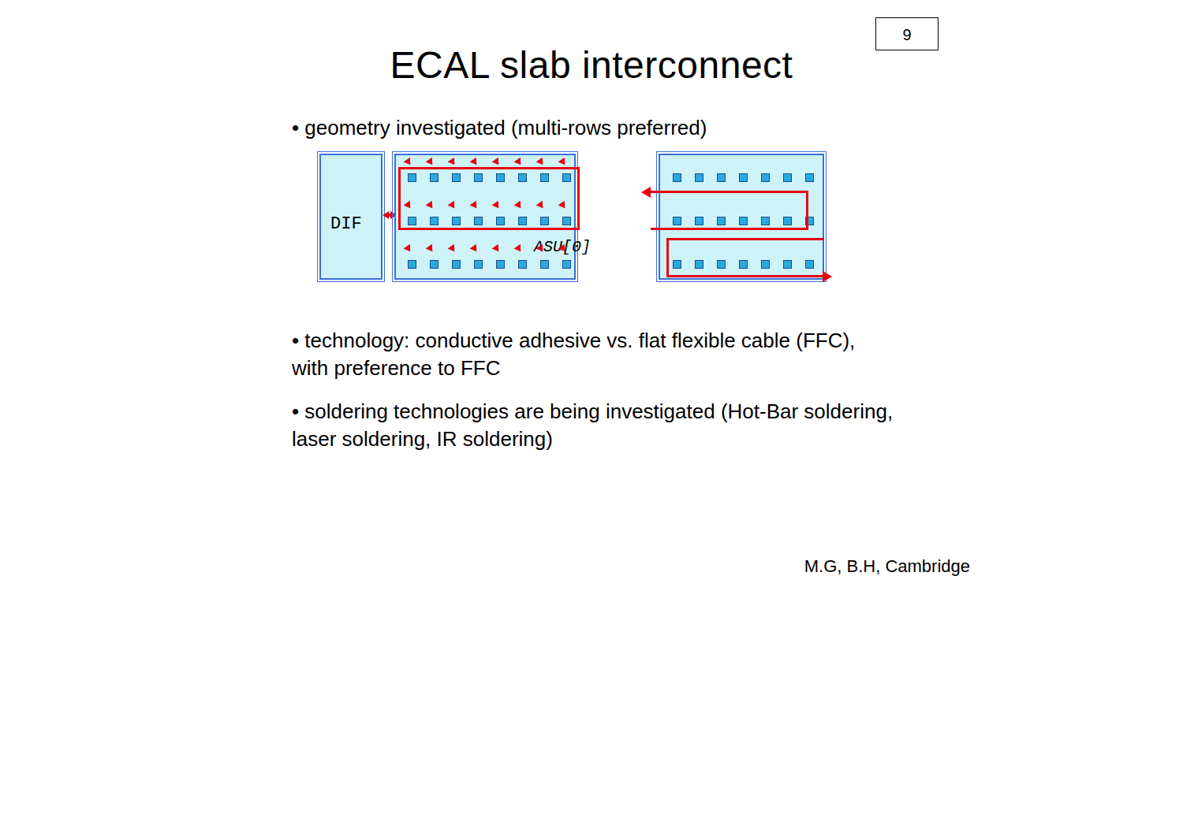9
ECAL slab interconnect
• geometry investigated (multi-rows preferred)
DIF
ASU[0]
• technology: conductive adhesive vs. flat flexible cable (FFC), with preference to FFC
• soldering technologies are being investigated (Hot-Bar soldering, laser soldering, IR soldering)
M.G, B.H, Cambridge